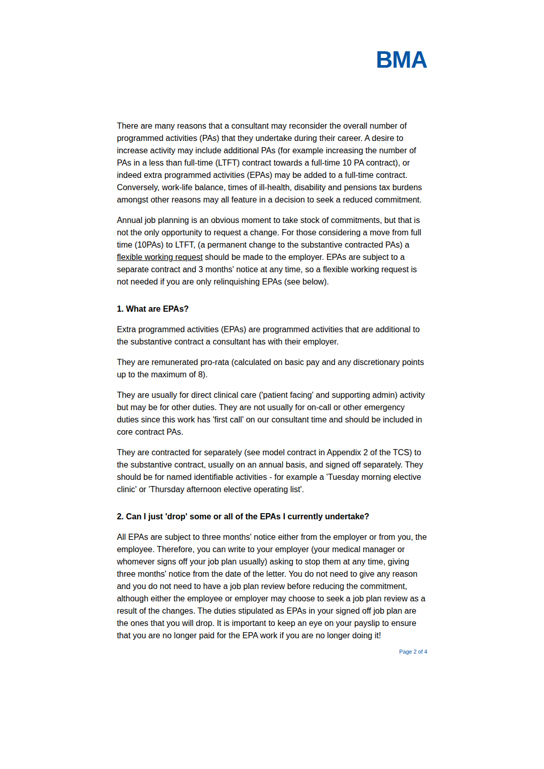BMA
There are many reasons that a consultant may reconsider the overall number of programmed activities (PAs) that they undertake during their career. A desire to increase activity may include additional PAs (for example increasing the number of PAs in a less than full-time (LTFT) contract towards a full-time 10 PA contract), or indeed extra programmed activities (EPAs) may be added to a full-time contract. Conversely, work-life balance, times of ill-health, disability and pensions tax burdens amongst other reasons may all feature in a decision to seek a reduced commitment.
Annual job planning is an obvious moment to take stock of commitments, but that is not the only opportunity to request a change. For those considering a move from full time (10PAs) to LTFT, (a permanent change to the substantive contracted PAs) a flexible working request should be made to the employer. EPAs are subject to a separate contract and 3 months' notice at any time, so a flexible working request is not needed if you are only relinquishing EPAs (see below).
1. What are EPAs?
Extra programmed activities (EPAs) are programmed activities that are additional to the substantive contract a consultant has with their employer.
They are remunerated pro-rata (calculated on basic pay and any discretionary points up to the maximum of 8).
They are usually for direct clinical care ('patient facing' and supporting admin) activity but may be for other duties. They are not usually for on-call or other emergency duties since this work has 'first call' on our consultant time and should be included in core contract PAs.
They are contracted for separately (see model contract in Appendix 2 of the TCS) to the substantive contract, usually on an annual basis, and signed off separately. They should be for named identifiable activities - for example a 'Tuesday morning elective clinic' or 'Thursday afternoon elective operating list'.
2. Can I just 'drop' some or all of the EPAs I currently undertake?
All EPAs are subject to three months' notice either from the employer or from you, the employee. Therefore, you can write to your employer (your medical manager or whomever signs off your job plan usually) asking to stop them at any time, giving three months' notice from the date of the letter. You do not need to give any reason and you do not need to have a job plan review before reducing the commitment, although either the employee or employer may choose to seek a job plan review as a result of the changes. The duties stipulated as EPAs in your signed off job plan are the ones that you will drop. It is important to keep an eye on your payslip to ensure that you are no longer paid for the EPA work if you are no longer doing it!
Page 2 of 4